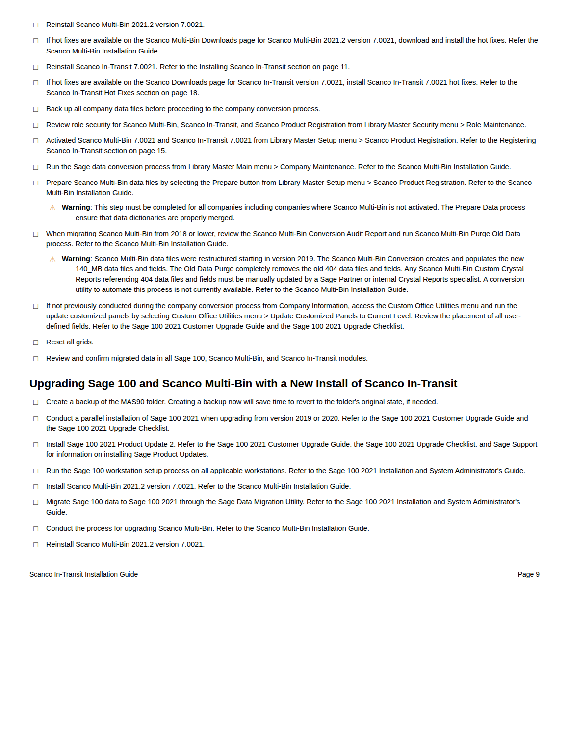Reinstall Scanco Multi-Bin 2021.2 version 7.0021.
If hot fixes are available on the Scanco Multi-Bin Downloads page for Scanco Multi-Bin 2021.2 version 7.0021, download and install the hot fixes. Refer the Scanco Multi-Bin Installation Guide.
Reinstall Scanco In-Transit 7.0021. Refer to the Installing Scanco In-Transit section on page 11.
If hot fixes are available on the Scanco Downloads page for Scanco In-Transit version 7.0021, install Scanco In-Transit 7.0021 hot fixes. Refer to the Scanco In-Transit Hot Fixes section on page 18.
Back up all company data files before proceeding to the company conversion process.
Review role security for Scanco Multi-Bin, Scanco In-Transit, and Scanco Product Registration from Library Master Security menu > Role Maintenance.
Activated Scanco Multi-Bin 7.0021 and Scanco In-Transit 7.0021 from Library Master Setup menu > Scanco Product Registration. Refer to the Registering Scanco In-Transit section on page 15.
Run the Sage data conversion process from Library Master Main menu > Company Maintenance. Refer to the Scanco Multi-Bin Installation Guide.
Prepare Scanco Multi-Bin data files by selecting the Prepare button from Library Master Setup menu > Scanco Product Registration. Refer to the Scanco Multi-Bin Installation Guide.
Warning: This step must be completed for all companies including companies where Scanco Multi-Bin is not activated. The Prepare Data process ensure that data dictionaries are properly merged.
When migrating Scanco Multi-Bin from 2018 or lower, review the Scanco Multi-Bin Conversion Audit Report and run Scanco Multi-Bin Purge Old Data process. Refer to the Scanco Multi-Bin Installation Guide.
Warning: Scanco Multi-Bin data files were restructured starting in version 2019. The Scanco Multi-Bin Conversion creates and populates the new 140_MB data files and fields. The Old Data Purge completely removes the old 404 data files and fields. Any Scanco Multi-Bin Custom Crystal Reports referencing 404 data files and fields must be manually updated by a Sage Partner or internal Crystal Reports specialist. A conversion utility to automate this process is not currently available. Refer to the Scanco Multi-Bin Installation Guide.
If not previously conducted during the company conversion process from Company Information, access the Custom Office Utilities menu and run the update customized panels by selecting Custom Office Utilities menu > Update Customized Panels to Current Level. Review the placement of all user-defined fields. Refer to the Sage 100 2021 Customer Upgrade Guide and the Sage 100 2021 Upgrade Checklist.
Reset all grids.
Review and confirm migrated data in all Sage 100, Scanco Multi-Bin, and Scanco In-Transit modules.
Upgrading Sage 100 and Scanco Multi-Bin with a New Install of Scanco In-Transit
Create a backup of the MAS90 folder. Creating a backup now will save time to revert to the folder's original state, if needed.
Conduct a parallel installation of Sage 100 2021 when upgrading from version 2019 or 2020. Refer to the Sage 100 2021 Customer Upgrade Guide and the Sage 100 2021 Upgrade Checklist.
Install Sage 100 2021 Product Update 2. Refer to the Sage 100 2021 Customer Upgrade Guide, the Sage 100 2021 Upgrade Checklist, and Sage Support for information on installing Sage Product Updates.
Run the Sage 100 workstation setup process on all applicable workstations. Refer to the Sage 100 2021 Installation and System Administrator's Guide.
Install Scanco Multi-Bin 2021.2 version 7.0021. Refer to the Scanco Multi-Bin Installation Guide.
Migrate Sage 100 data to Sage 100 2021 through the Sage Data Migration Utility. Refer to the Sage 100 2021 Installation and System Administrator's Guide.
Conduct the process for upgrading Scanco Multi-Bin. Refer to the Scanco Multi-Bin Installation Guide.
Reinstall Scanco Multi-Bin 2021.2 version 7.0021.
Scanco In-Transit Installation Guide Page 9